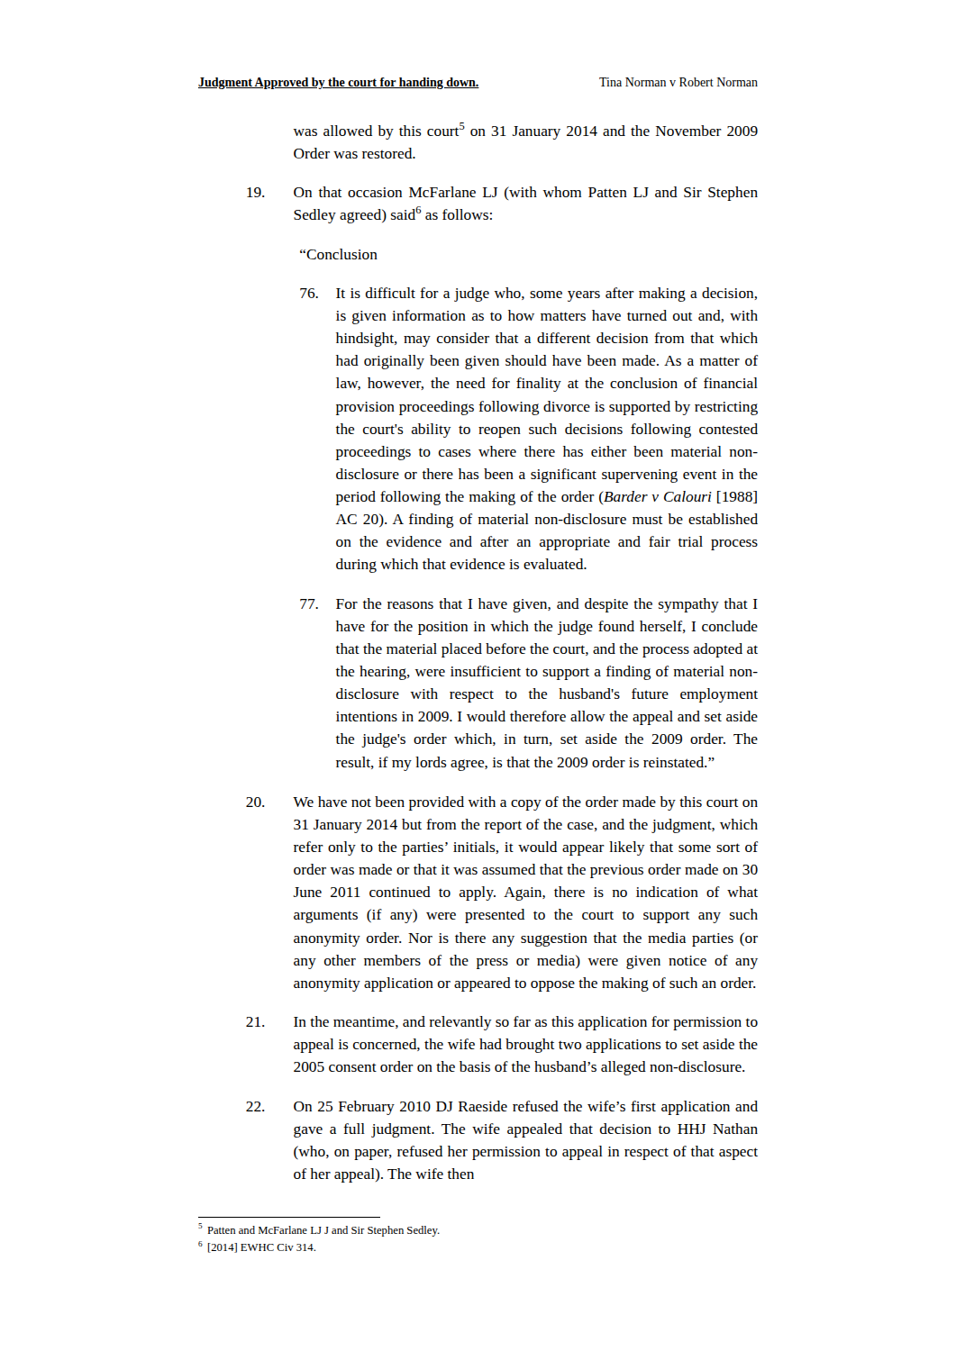Judgment Approved by the court for handing down. Tina Norman v Robert Norman
was allowed by this court5 on 31 January 2014 and the November 2009 Order was restored.
19.
On that occasion McFarlane LJ (with whom Patten LJ and Sir Stephen Sedley agreed) said6 as follows:
“Conclusion
76.
It is difficult for a judge who, some years after making a decision, is given information as to how matters have turned out and, with hindsight, may consider that a different decision from that which had originally been given should have been made. As a matter of law, however, the need for finality at the conclusion of financial provision proceedings following divorce is supported by restricting the court's ability to reopen such decisions following contested proceedings to cases where there has either been material non-disclosure or there has been a significant supervening event in the period following the making of the order (Barder v Calouri [1988] AC 20). A finding of material non-disclosure must be established on the evidence and after an appropriate and fair trial process during which that evidence is evaluated.
77.
For the reasons that I have given, and despite the sympathy that I have for the position in which the judge found herself, I conclude that the material placed before the court, and the process adopted at the hearing, were insufficient to support a finding of material non-disclosure with respect to the husband's future employment intentions in 2009. I would therefore allow the appeal and set aside the judge's order which, in turn, set aside the 2009 order. The result, if my lords agree, is that the 2009 order is reinstated.”
20.
We have not been provided with a copy of the order made by this court on 31 January 2014 but from the report of the case, and the judgment, which refer only to the parties’ initials, it would appear likely that some sort of order was made or that it was assumed that the previous order made on 30 June 2011 continued to apply. Again, there is no indication of what arguments (if any) were presented to the court to support any such anonymity order. Nor is there any suggestion that the media parties (or any other members of the press or media) were given notice of any anonymity application or appeared to oppose the making of such an order.
21.
In the meantime, and relevantly so far as this application for permission to appeal is concerned, the wife had brought two applications to set aside the 2005 consent order on the basis of the husband’s alleged non-disclosure.
22.
On 25 February 2010 DJ Raeside refused the wife’s first application and gave a full judgment. The wife appealed that decision to HHJ Nathan (who, on paper, refused her permission to appeal in respect of that aspect of her appeal). The wife then
5 Patten and McFarlane LJ J and Sir Stephen Sedley.
6 [2014] EWHC Civ 314.